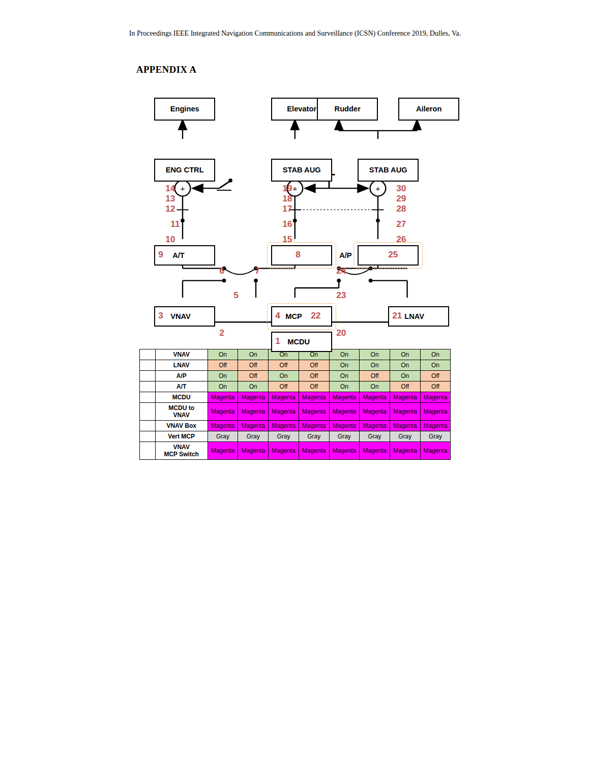In Proceedings IEEE Integrated Navigation Communications and Surveillance (ICSN) Conference 2019, Dulles, Va.
APPENDIX A
+ + +
Engines
Elevator
Rudder
Aileron
ENG CTRL
STAB AUG
STAB AUG
A/T
VNAV
MCP
LNAV
MCDU
A/P
14
13
12
11
10
9
6
5
3
2
1
19
18
17
16
15
8
7
4
22
30
29
28
27
26
25
24
23
21
20
| | VNAV | On | On | On | On | On | On | On | On |
| | LNAV | Off | Off | Off | Off | On | On | On | On |
| | A/P | On | Off | On | Off | On | Off | On | Off |
| | A/T | On | On | Off | Off | On | On | Off | Off |
| | MCDU | Magenta | Magenta | Magenta | Magenta | Magenta | Magenta | Magenta | Magenta |
| | MCDU to VNAV | Magenta | Magenta | Magenta | Magenta | Magenta | Magenta | Magenta | Magenta |
| | VNAV Box | Magenta | Magenta | Magenta | Magenta | Magenta | Magenta | Magenta | Magenta |
| | Vert MCP | Gray | Gray | Gray | Gray | Gray | Gray | Gray | Gray |
| | VNAV MCP Switch | Magenta | Magenta | Magenta | Magenta | Magenta | Magenta | Magenta | Magenta |